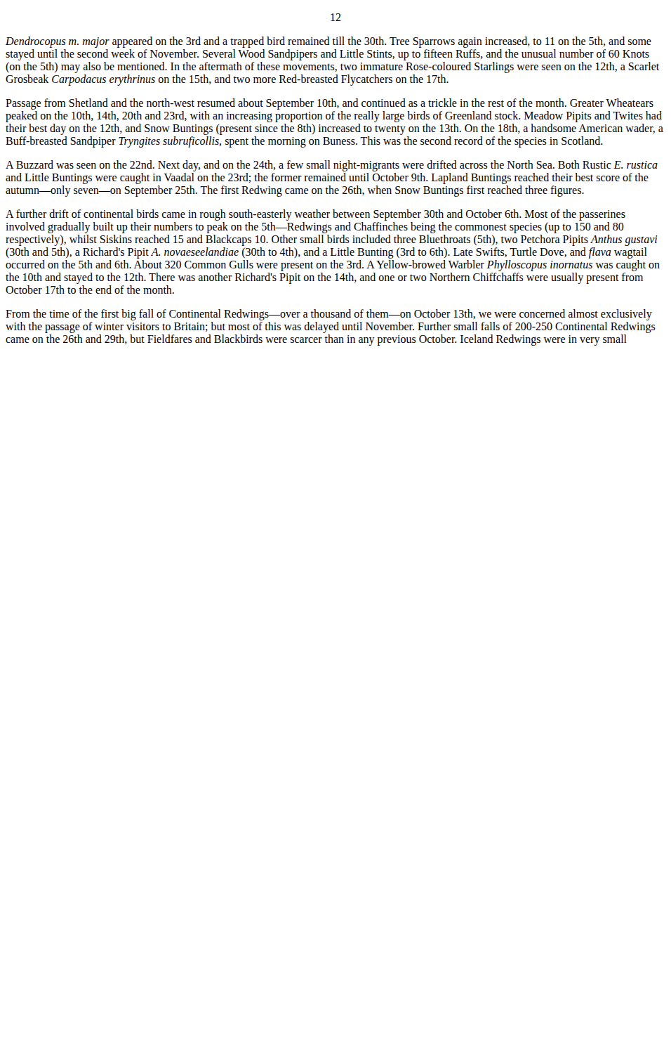12
Dendrocopus m. major appeared on the 3rd and a trapped bird remained till the 30th. Tree Sparrows again increased, to 11 on the 5th, and some stayed until the second week of November. Several Wood Sandpipers and Little Stints, up to fifteen Ruffs, and the unusual number of 60 Knots (on the 5th) may also be mentioned. In the aftermath of these movements, two immature Rose-coloured Starlings were seen on the 12th, a Scarlet Grosbeak Carpodacus erythrinus on the 15th, and two more Red-breasted Flycatchers on the 17th.
Passage from Shetland and the north-west resumed about September 10th, and continued as a trickle in the rest of the month. Greater Wheatears peaked on the 10th, 14th, 20th and 23rd, with an increasing proportion of the really large birds of Greenland stock. Meadow Pipits and Twites had their best day on the 12th, and Snow Buntings (present since the 8th) increased to twenty on the 13th. On the 18th, a handsome American wader, a Buff-breasted Sandpiper Tryngites subruficollis, spent the morning on Buness. This was the second record of the species in Scotland.
A Buzzard was seen on the 22nd. Next day, and on the 24th, a few small night-migrants were drifted across the North Sea. Both Rustic E. rustica and Little Buntings were caught in Vaadal on the 23rd; the former remained until October 9th. Lapland Buntings reached their best score of the autumn—only seven—on September 25th. The first Redwing came on the 26th, when Snow Buntings first reached three figures.
A further drift of continental birds came in rough south-easterly weather between September 30th and October 6th. Most of the passerines involved gradually built up their numbers to peak on the 5th—Redwings and Chaffinches being the commonest species (up to 150 and 80 respectively), whilst Siskins reached 15 and Blackcaps 10. Other small birds included three Bluethroats (5th), two Petchora Pipits Anthus gustavi (30th and 5th), a Richard's Pipit A. novaeseelandiae (30th to 4th), and a Little Bunting (3rd to 6th). Late Swifts, Turtle Dove, and flava wagtail occurred on the 5th and 6th. About 320 Common Gulls were present on the 3rd. A Yellow-browed Warbler Phylloscopus inornatus was caught on the 10th and stayed to the 12th. There was another Richard's Pipit on the 14th, and one or two Northern Chiffchaffs were usually present from October 17th to the end of the month.
From the time of the first big fall of Continental Redwings—over a thousand of them—on October 13th, we were concerned almost exclusively with the passage of winter visitors to Britain; but most of this was delayed until November. Further small falls of 200-250 Continental Redwings came on the 26th and 29th, but Fieldfares and Blackbirds were scarcer than in any previous October. Iceland Redwings were in very small